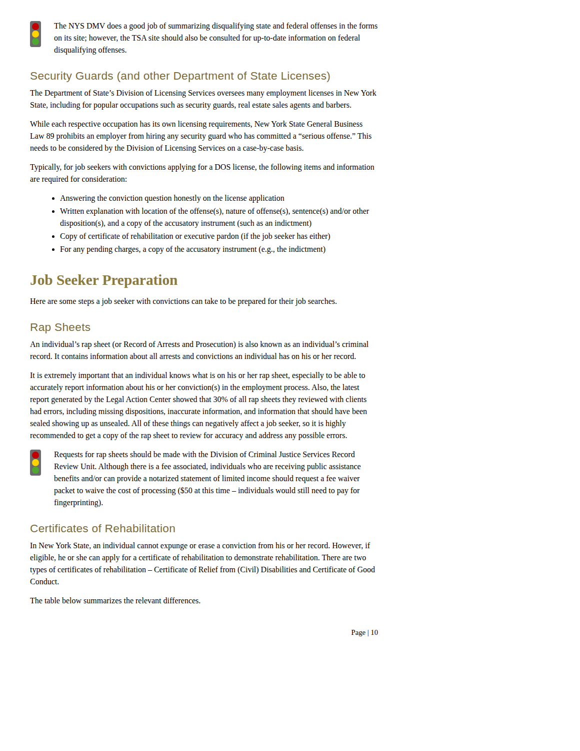The NYS DMV does a good job of summarizing disqualifying state and federal offenses in the forms on its site; however, the TSA site should also be consulted for up-to-date information on federal disqualifying offenses.
Security Guards (and other Department of State Licenses)
The Department of State’s Division of Licensing Services oversees many employment licenses in New York State, including for popular occupations such as security guards, real estate sales agents and barbers.
While each respective occupation has its own licensing requirements, New York State General Business Law 89 prohibits an employer from hiring any security guard who has committed a “serious offense.” This needs to be considered by the Division of Licensing Services on a case-by-case basis.
Typically, for job seekers with convictions applying for a DOS license, the following items and information are required for consideration:
Answering the conviction question honestly on the license application
Written explanation with location of the offense(s), nature of offense(s), sentence(s) and/or other disposition(s), and a copy of the accusatory instrument (such as an indictment)
Copy of certificate of rehabilitation or executive pardon (if the job seeker has either)
For any pending charges, a copy of the accusatory instrument (e.g., the indictment)
Job Seeker Preparation
Here are some steps a job seeker with convictions can take to be prepared for their job searches.
Rap Sheets
An individual’s rap sheet (or Record of Arrests and Prosecution) is also known as an individual’s criminal record. It contains information about all arrests and convictions an individual has on his or her record.
It is extremely important that an individual knows what is on his or her rap sheet, especially to be able to accurately report information about his or her conviction(s) in the employment process. Also, the latest report generated by the Legal Action Center showed that 30% of all rap sheets they reviewed with clients had errors, including missing dispositions, inaccurate information, and information that should have been sealed showing up as unsealed. All of these things can negatively affect a job seeker, so it is highly recommended to get a copy of the rap sheet to review for accuracy and address any possible errors.
Requests for rap sheets should be made with the Division of Criminal Justice Services Record Review Unit. Although there is a fee associated, individuals who are receiving public assistance benefits and/or can provide a notarized statement of limited income should request a fee waiver packet to waive the cost of processing ($50 at this time – individuals would still need to pay for fingerprinting).
Certificates of Rehabilitation
In New York State, an individual cannot expunge or erase a conviction from his or her record. However, if eligible, he or she can apply for a certificate of rehabilitation to demonstrate rehabilitation. There are two types of certificates of rehabilitation – Certificate of Relief from (Civil) Disabilities and Certificate of Good Conduct.
The table below summarizes the relevant differences.
Page | 10